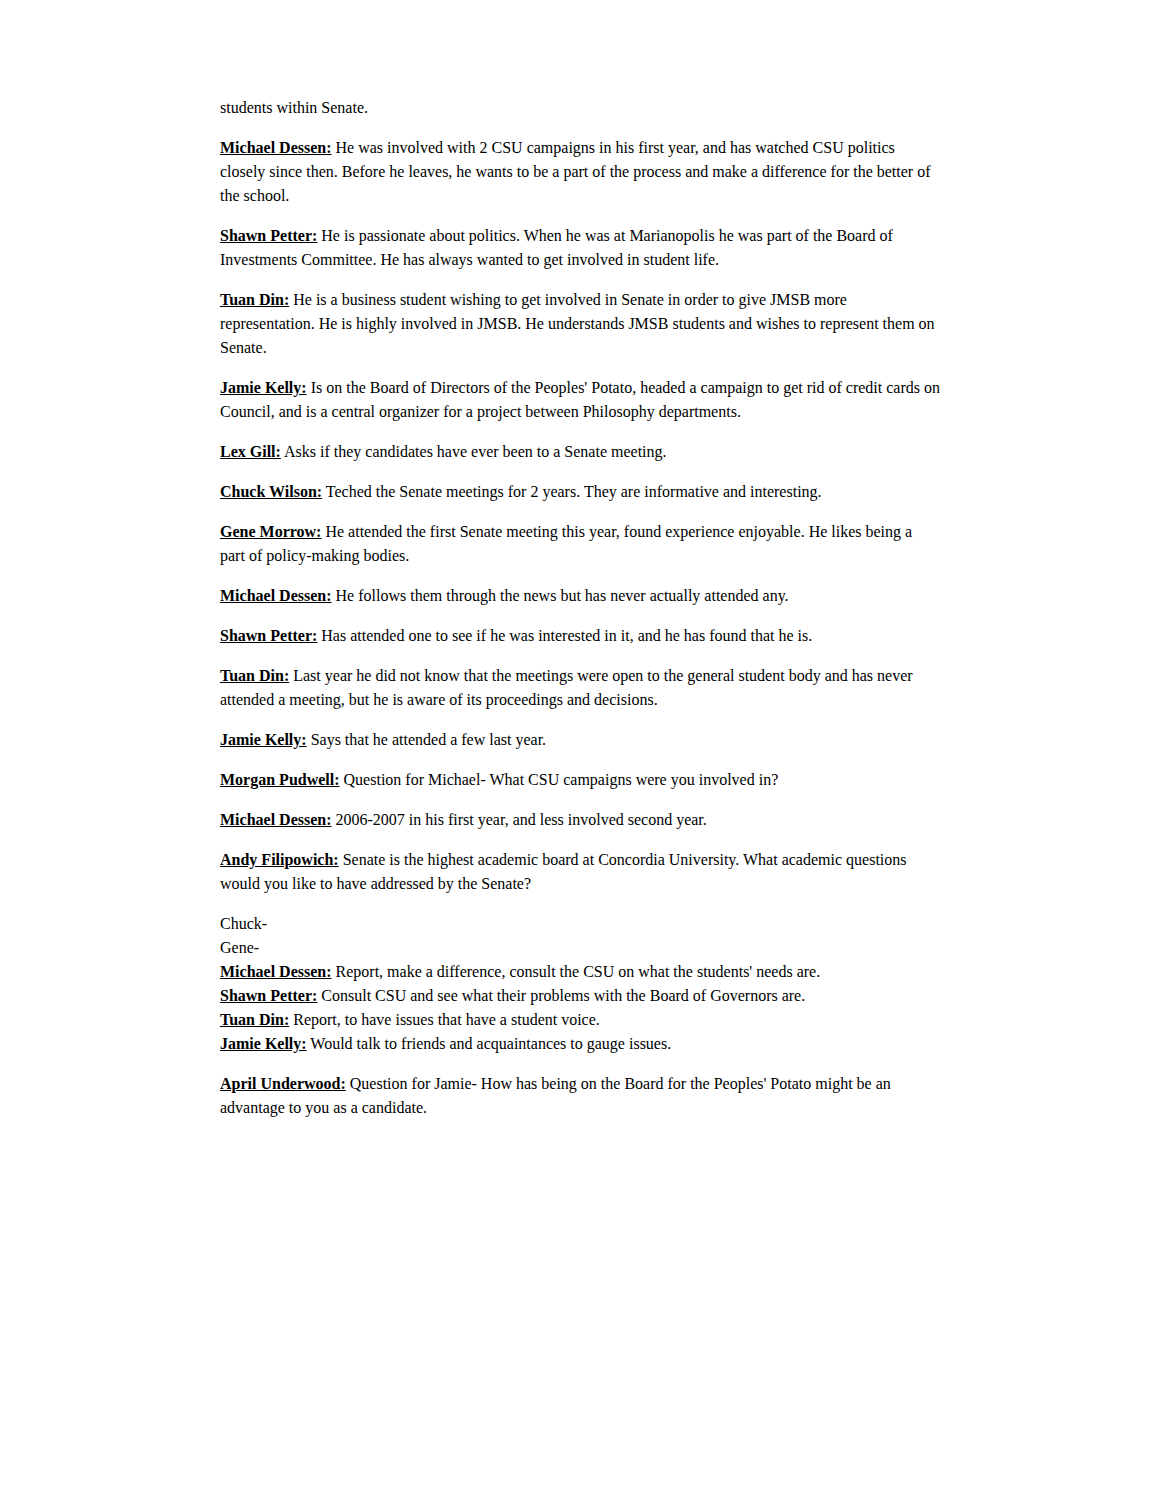students within Senate.
Michael Dessen: He was involved with 2 CSU campaigns in his first year, and has watched CSU politics closely since then. Before he leaves, he wants to be a part of the process and make a difference for the better of the school.
Shawn Petter: He is passionate about politics. When he was at Marianopolis he was part of the Board of Investments Committee. He has always wanted to get involved in student life.
Tuan Din: He is a business student wishing to get involved in Senate in order to give JMSB more representation. He is highly involved in JMSB. He understands JMSB students and wishes to represent them on Senate.
Jamie Kelly: Is on the Board of Directors of the Peoples' Potato, headed a campaign to get rid of credit cards on Council, and is a central organizer for a project between Philosophy departments.
Lex Gill: Asks if they candidates have ever been to a Senate meeting.
Chuck Wilson: Teched the Senate meetings for 2 years. They are informative and interesting.
Gene Morrow: He attended the first Senate meeting this year, found experience enjoyable. He likes being a part of policy-making bodies.
Michael Dessen: He follows them through the news but has never actually attended any.
Shawn Petter: Has attended one to see if he was interested in it, and he has found that he is.
Tuan Din: Last year he did not know that the meetings were open to the general student body and has never attended a meeting, but he is aware of its proceedings and decisions.
Jamie Kelly: Says that he attended a few last year.
Morgan Pudwell: Question for Michael- What CSU campaigns were you involved in?
Michael Dessen: 2006-2007 in his first year, and less involved second year.
Andy Filipowich: Senate is the highest academic board at Concordia University. What academic questions would you like to have addressed by the Senate?
Chuck-
Gene-
Michael Dessen: Report, make a difference, consult the CSU on what the students' needs are.
Shawn Petter: Consult CSU and see what their problems with the Board of Governors are.
Tuan Din: Report, to have issues that have a student voice.
Jamie Kelly: Would talk to friends and acquaintances to gauge issues.
April Underwood: Question for Jamie- How has being on the Board for the Peoples' Potato might be an advantage to you as a candidate.